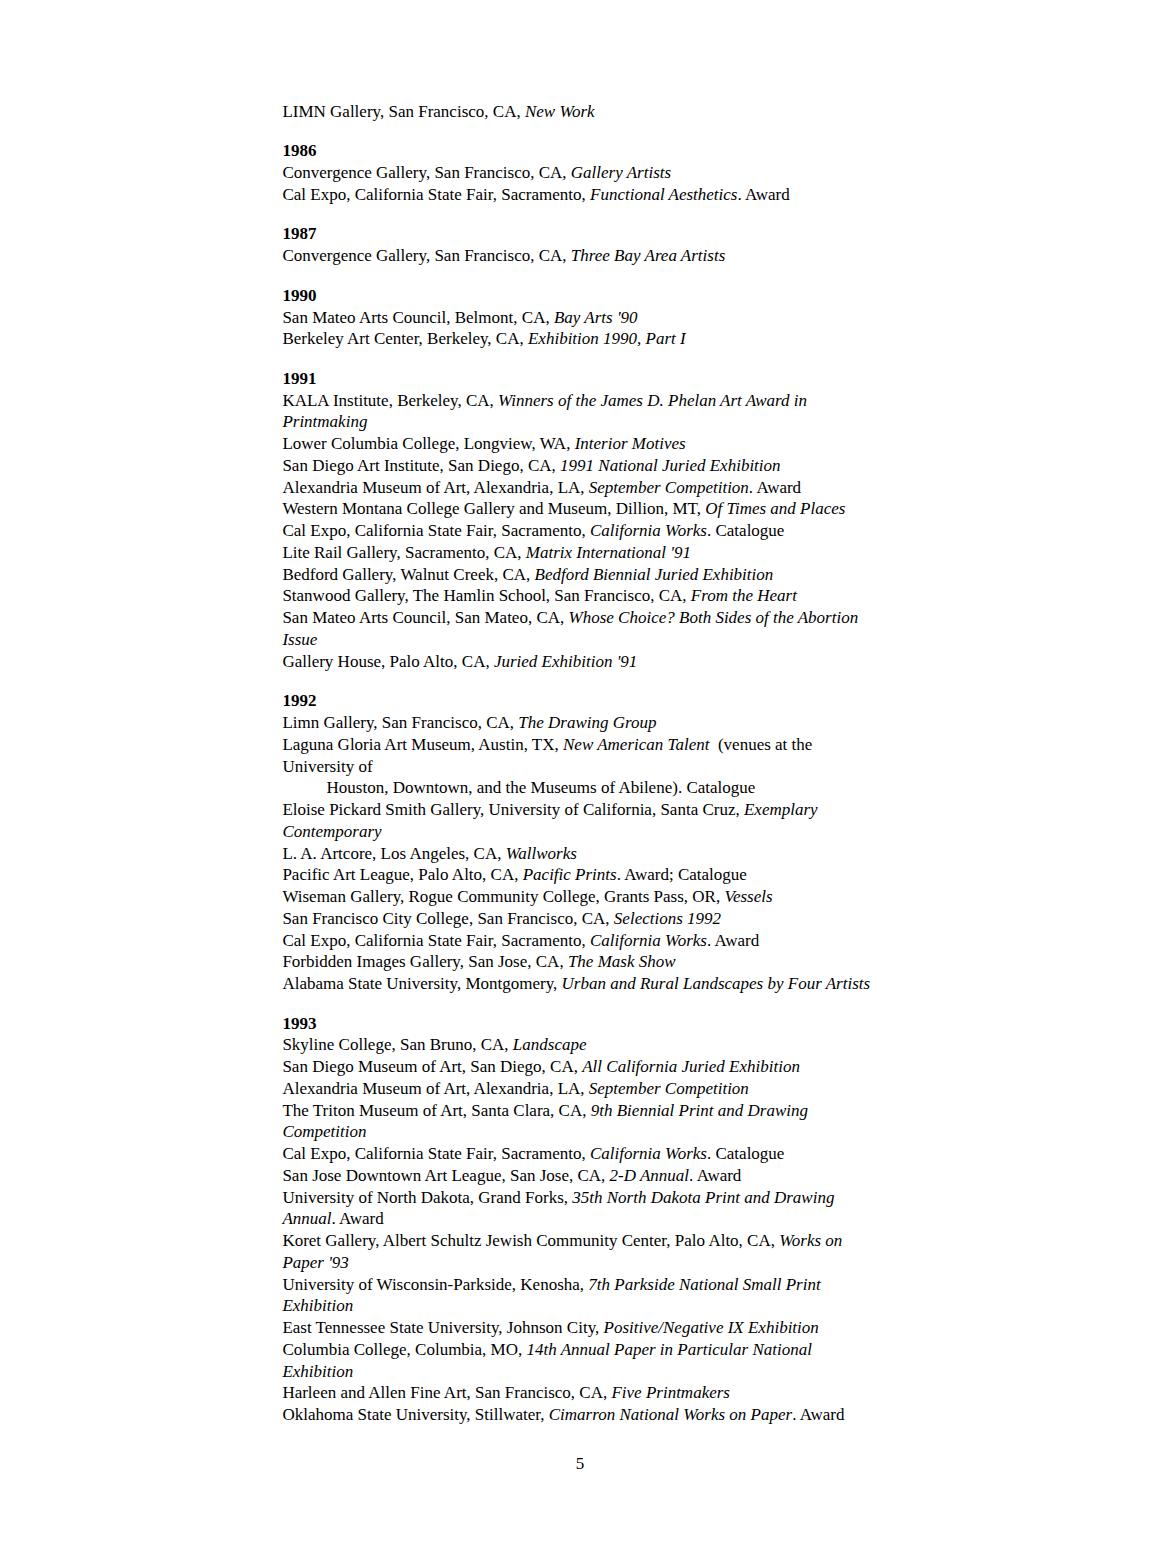LIMN Gallery, San Francisco, CA, New Work
1986
Convergence Gallery, San Francisco, CA, Gallery Artists
Cal Expo, California State Fair, Sacramento, Functional Aesthetics. Award
1987
Convergence Gallery, San Francisco, CA, Three Bay Area Artists
1990
San Mateo Arts Council, Belmont, CA, Bay Arts '90
Berkeley Art Center, Berkeley, CA, Exhibition 1990, Part I
1991
KALA Institute, Berkeley, CA, Winners of the James D. Phelan Art Award in Printmaking
Lower Columbia College, Longview, WA, Interior Motives
San Diego Art Institute, San Diego, CA, 1991 National Juried Exhibition
Alexandria Museum of Art, Alexandria, LA, September Competition. Award
Western Montana College Gallery and Museum, Dillion, MT, Of Times and Places
Cal Expo, California State Fair, Sacramento, California Works. Catalogue
Lite Rail Gallery, Sacramento, CA, Matrix International '91
Bedford Gallery, Walnut Creek, CA, Bedford Biennial Juried Exhibition
Stanwood Gallery, The Hamlin School, San Francisco, CA, From the Heart
San Mateo Arts Council, San Mateo, CA, Whose Choice? Both Sides of the Abortion Issue
Gallery House, Palo Alto, CA, Juried Exhibition '91
1992
Limn Gallery, San Francisco, CA, The Drawing Group
Laguna Gloria Art Museum, Austin, TX, New American Talent (venues at the University of
Houston, Downtown, and the Museums of Abilene). Catalogue
Eloise Pickard Smith Gallery, University of California, Santa Cruz, Exemplary Contemporary
L. A. Artcore, Los Angeles, CA, Wallworks
Pacific Art League, Palo Alto, CA, Pacific Prints. Award; Catalogue
Wiseman Gallery, Rogue Community College, Grants Pass, OR, Vessels
San Francisco City College, San Francisco, CA, Selections 1992
Cal Expo, California State Fair, Sacramento, California Works. Award
Forbidden Images Gallery, San Jose, CA, The Mask Show
Alabama State University, Montgomery, Urban and Rural Landscapes by Four Artists
1993
Skyline College, San Bruno, CA, Landscape
San Diego Museum of Art, San Diego, CA, All California Juried Exhibition
Alexandria Museum of Art, Alexandria, LA, September Competition
The Triton Museum of Art, Santa Clara, CA, 9th Biennial Print and Drawing Competition
Cal Expo, California State Fair, Sacramento, California Works. Catalogue
San Jose Downtown Art League, San Jose, CA, 2-D Annual. Award
University of North Dakota, Grand Forks, 35th North Dakota Print and Drawing Annual. Award
Koret Gallery, Albert Schultz Jewish Community Center, Palo Alto, CA, Works on Paper '93
University of Wisconsin-Parkside, Kenosha, 7th Parkside National Small Print Exhibition
East Tennessee State University, Johnson City, Positive/Negative IX Exhibition
Columbia College, Columbia, MO, 14th Annual Paper in Particular National Exhibition
Harleen and Allen Fine Art, San Francisco, CA, Five Printmakers
Oklahoma State University, Stillwater, Cimarron National Works on Paper. Award
5